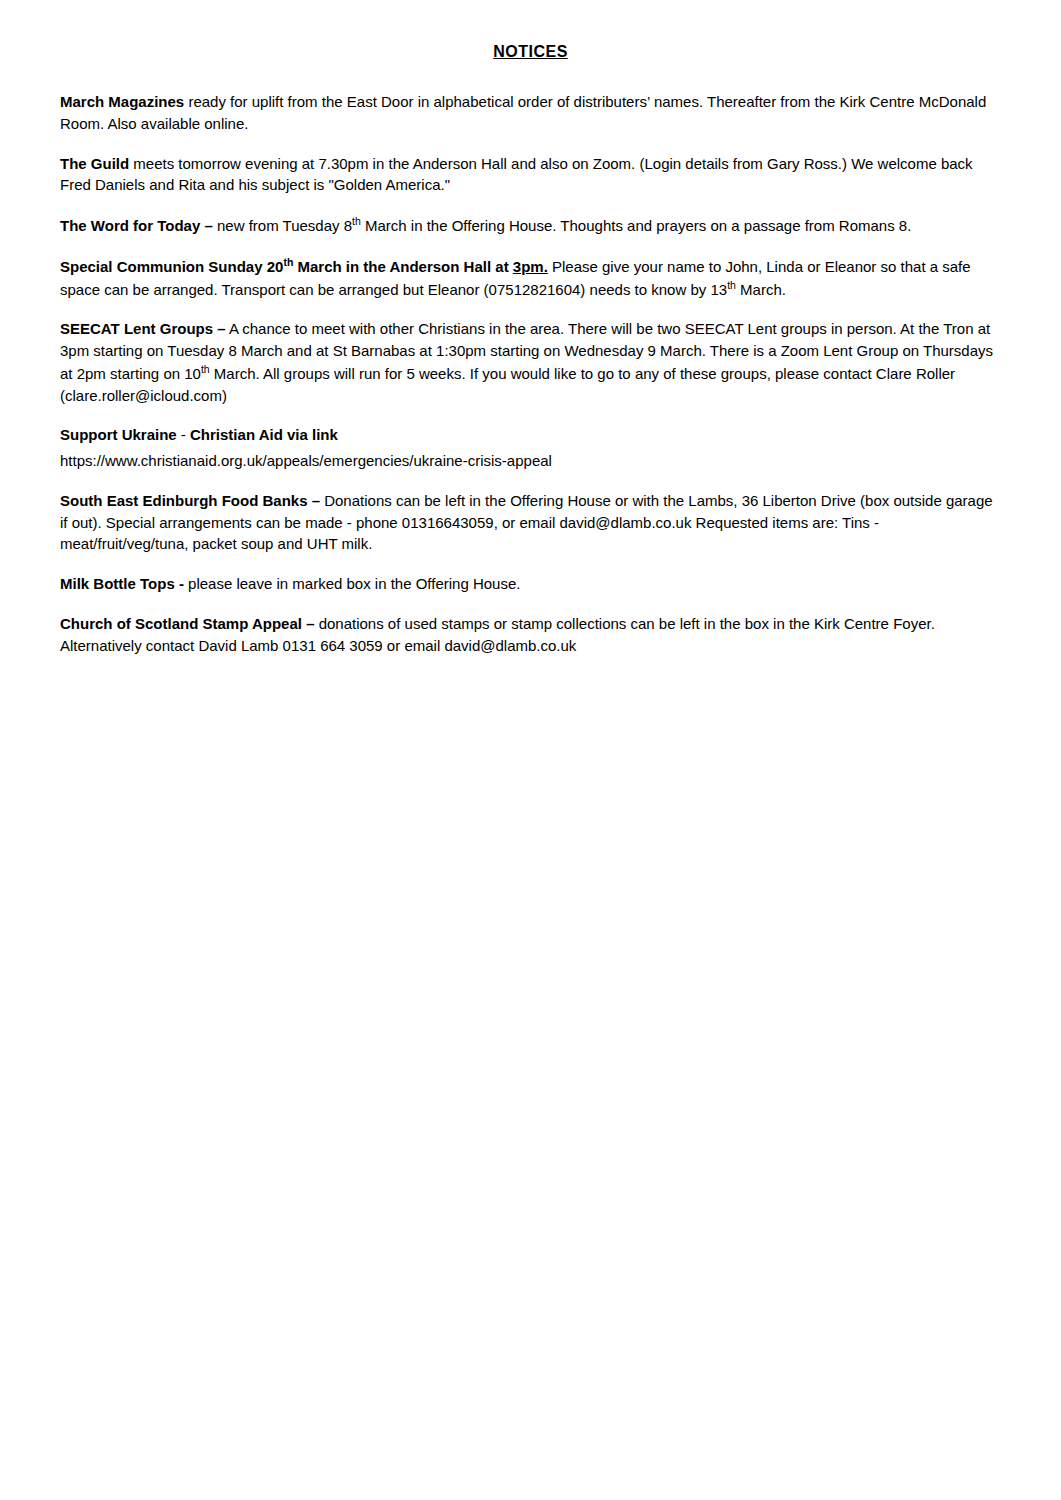NOTICES
March Magazines ready for uplift from the East Door in alphabetical order of distributers’ names. Thereafter from the Kirk Centre McDonald Room. Also available online.
The Guild meets tomorrow evening at 7.30pm in the Anderson Hall and also on Zoom. (Login details from Gary Ross.) We welcome back Fred Daniels and Rita and his subject is "Golden America."
The Word for Today – new from Tuesday 8th March in the Offering House. Thoughts and prayers on a passage from Romans 8.
Special Communion Sunday 20th March in the Anderson Hall at 3pm. Please give your name to John, Linda or Eleanor so that a safe space can be arranged. Transport can be arranged but Eleanor (07512821604) needs to know by 13th March.
SEECAT Lent Groups – A chance to meet with other Christians in the area. There will be two SEECAT Lent groups in person. At the Tron at 3pm starting on Tuesday 8 March and at St Barnabas at 1:30pm starting on Wednesday 9 March. There is a Zoom Lent Group on Thursdays at 2pm starting on 10th March. All groups will run for 5 weeks. If you would like to go to any of these groups, please contact Clare Roller (clare.roller@icloud.com)
Support Ukraine - Christian Aid via link
https://www.christianaid.org.uk/appeals/emergencies/ukraine-crisis-appeal
South East Edinburgh Food Banks – Donations can be left in the Offering House or with the Lambs, 36 Liberton Drive (box outside garage if out). Special arrangements can be made - phone 01316643059, or email david@dlamb.co.uk Requested items are: Tins - meat/fruit/veg/tuna, packet soup and UHT milk.
Milk Bottle Tops - please leave in marked box in the Offering House.
Church of Scotland Stamp Appeal – donations of used stamps or stamp collections can be left in the box in the Kirk Centre Foyer. Alternatively contact David Lamb 0131 664 3059 or email david@dlamb.co.uk